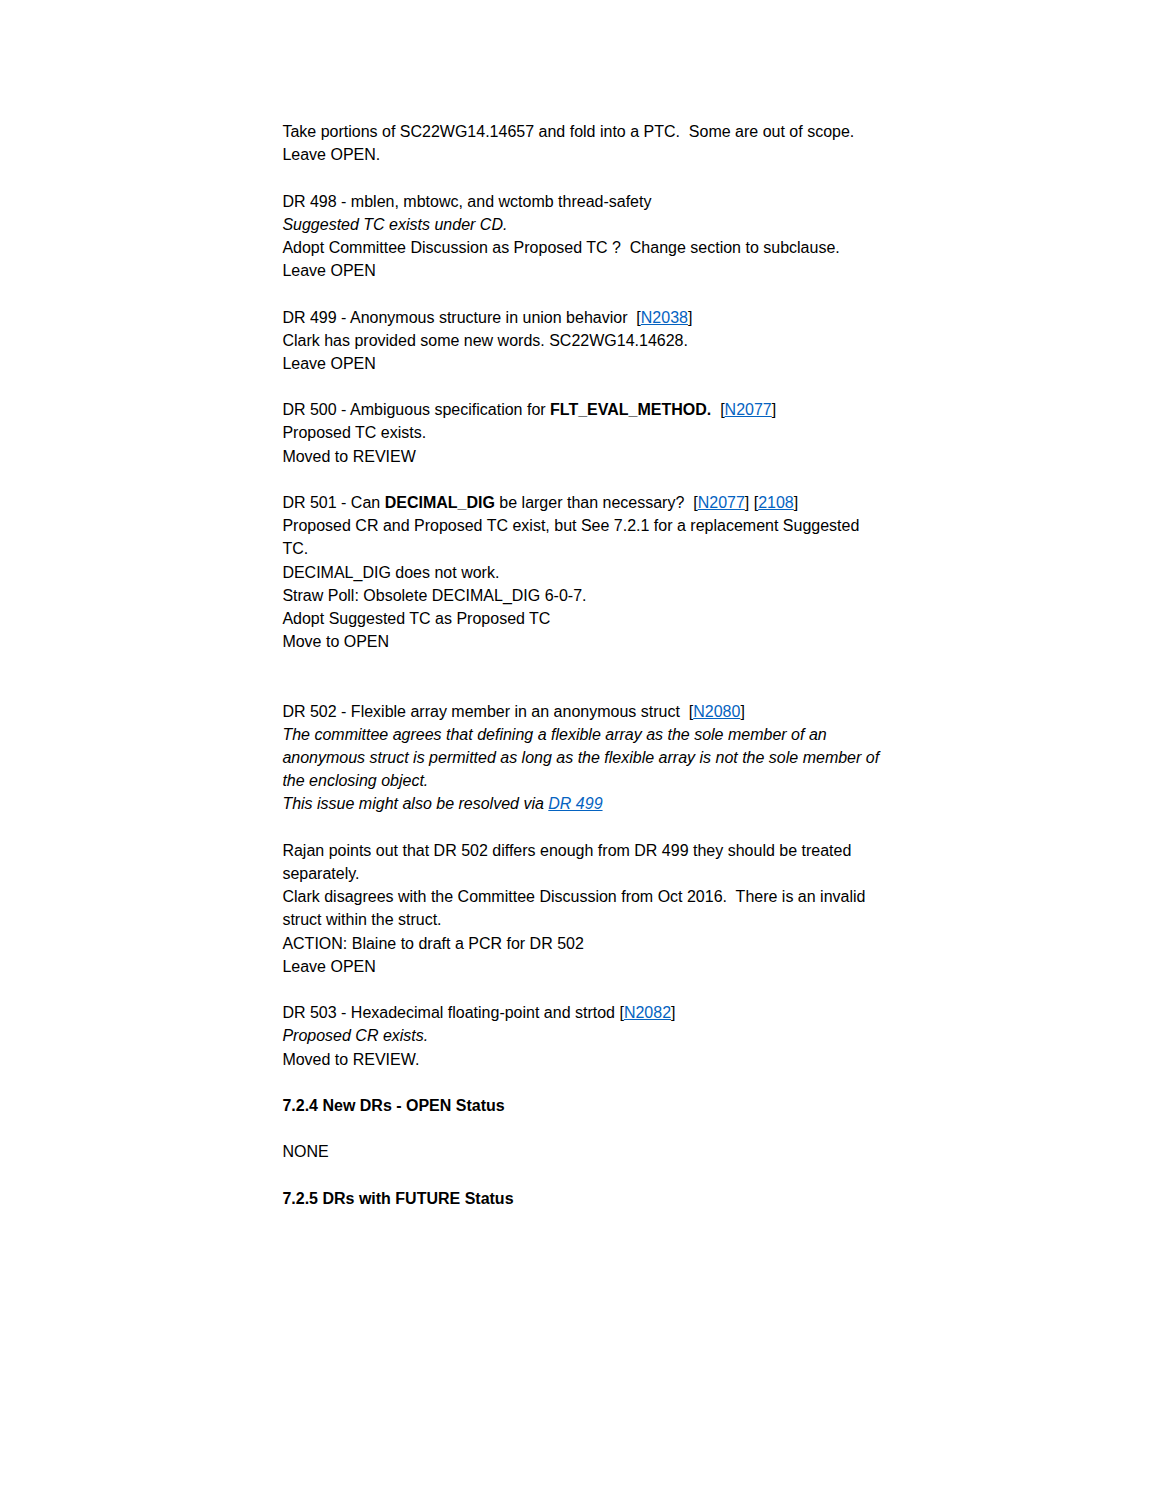Take portions of SC22WG14.14657 and fold into a PTC. Some are out of scope.
Leave OPEN.
DR 498 - mblen, mbtowc, and wctomb thread-safety
Suggested TC exists under CD.
Adopt Committee Discussion as Proposed TC ? Change section to subclause.
Leave OPEN
DR 499 - Anonymous structure in union behavior [N2038]
Clark has provided some new words. SC22WG14.14628.
Leave OPEN
DR 500 - Ambiguous specification for FLT_EVAL_METHOD. [N2077]
Proposed TC exists.
Moved to REVIEW
DR 501 - Can DECIMAL_DIG be larger than necessary? [N2077] [2108]
Proposed CR and Proposed TC exist, but See 7.2.1 for a replacement Suggested TC.
DECIMAL_DIG does not work.
Straw Poll: Obsolete DECIMAL_DIG 6-0-7.
Adopt Suggested TC as Proposed TC
Move to OPEN
DR 502 - Flexible array member in an anonymous struct [N2080]
The committee agrees that defining a flexible array as the sole member of an anonymous struct is permitted as long as the flexible array is not the sole member of the enclosing object.
This issue might also be resolved via DR 499
Rajan points out that DR 502 differs enough from DR 499 they should be treated separately.
Clark disagrees with the Committee Discussion from Oct 2016. There is an invalid struct within the struct.
ACTION: Blaine to draft a PCR for DR 502
Leave OPEN
DR 503 - Hexadecimal floating-point and strtod [N2082]
Proposed CR exists.
Moved to REVIEW.
7.2.4 New DRs - OPEN Status
NONE
7.2.5 DRs with FUTURE Status